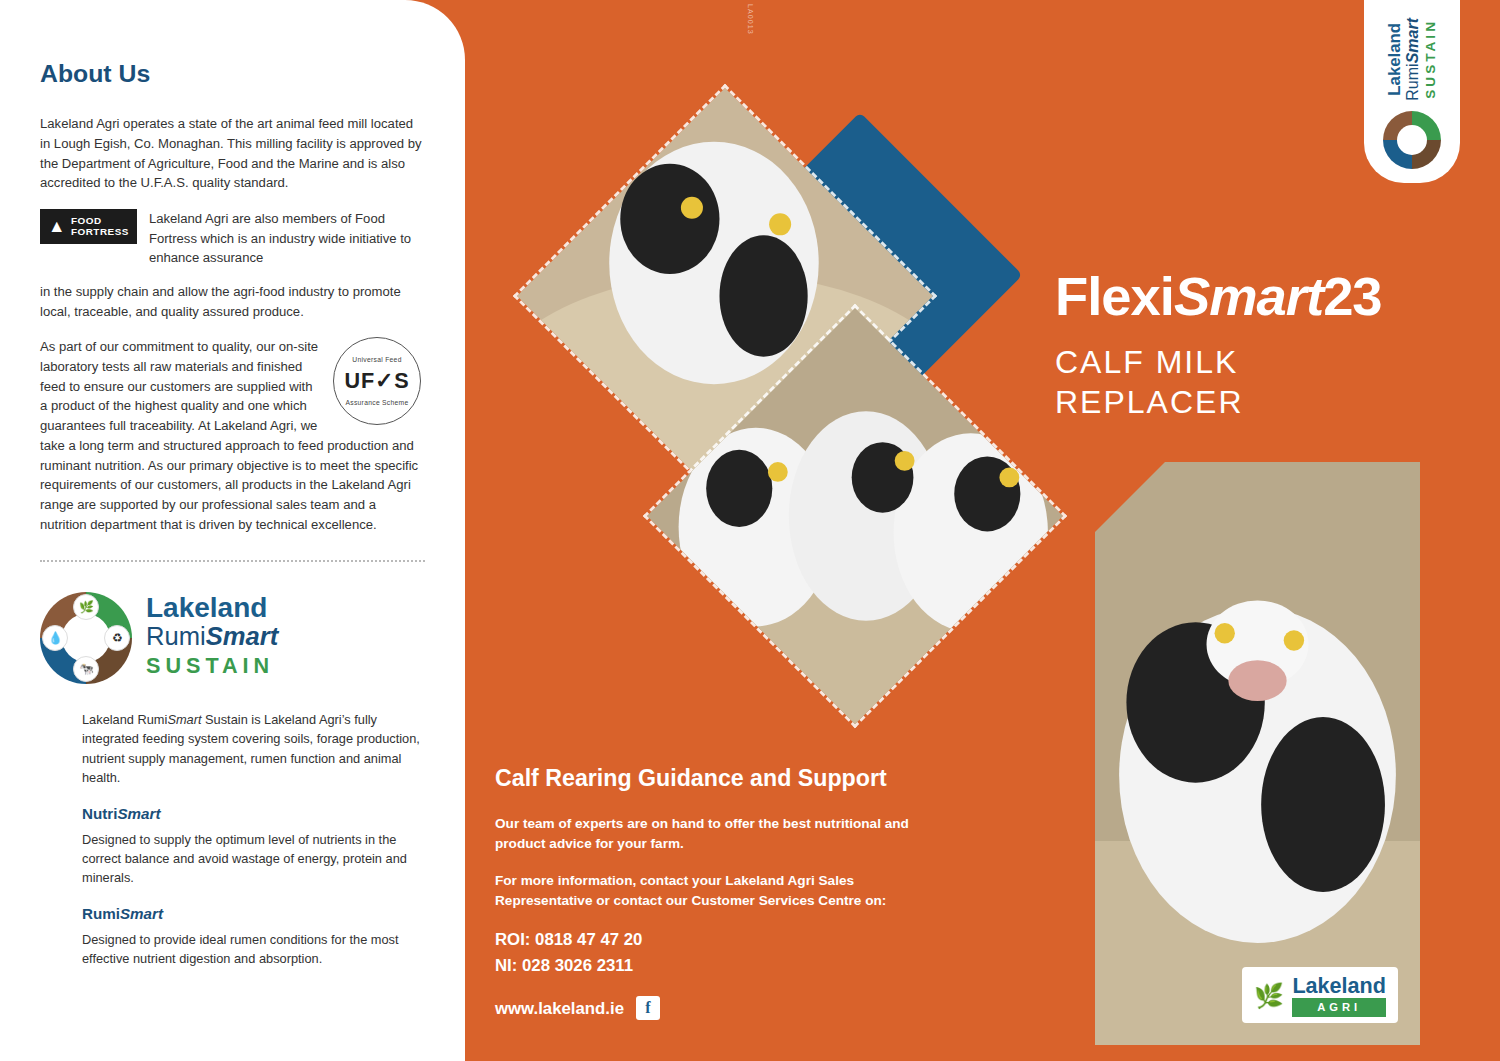About Us
Lakeland Agri operates a state of the art animal feed mill located in Lough Egish, Co. Monaghan. This milling facility is approved by the Department of Agriculture, Food and the Marine and is also accredited to the U.F.A.S. quality standard.
▲ FOOD FORTRESS
Lakeland Agri are also members of Food Fortress which is an industry wide initiative to enhance assurance
in the supply chain and allow the agri-food industry to promote local, traceable, and quality assured produce.
Universal Feed
UF✓S
Assurance Scheme
As part of our commitment to quality, our on-site laboratory tests all raw materials and finished feed to ensure our customers are supplied with a product of the highest quality and one which guarantees full traceability. At Lakeland Agri, we take a long term and structured approach to feed production and ruminant nutrition. As our primary objective is to meet the specific requirements of our customers, all products in the Lakeland Agri range are supported by our professional sales team and a nutrition department that is driven by technical excellence.
🌿 ♻ 🐄 💧
Lakeland
RumiSmart
SUSTAIN
Lakeland RumiSmart Sustain is Lakeland Agri’s fully integrated feeding system covering soils, forage production, nutrient supply management, rumen function and animal health.
NutriSmart
Designed to supply the optimum level of nutrients in the correct balance and avoid wastage of energy, protein and minerals.
RumiSmart
Designed to provide ideal rumen conditions for the most effective nutrient digestion and absorption.
LA0013
Calf Rearing Guidance and Support
Our team of experts are on hand to offer the best nutritional and product advice for your farm.
For more information, contact your Lakeland Agri Sales Representative or contact our Customer Services Centre on:
ROI: 0818 47 47 20
NI: 028 3026 2311
www.lakeland.ie f
Lakeland
RumiSmart
SUSTAIN
FlexiSmart23
CALF MILK
REPLACER
🌿
Lakeland
AGRI